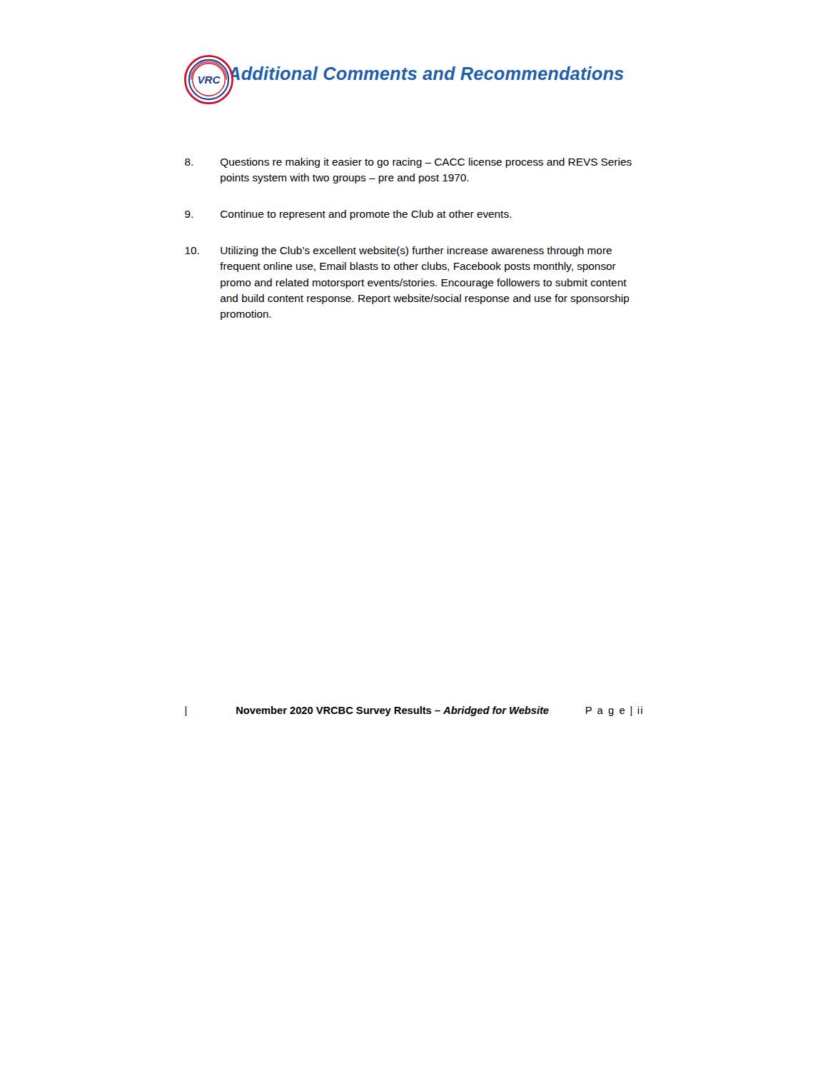VRC
Additional Comments and Recommendations
8. Questions re making it easier to go racing – CACC license process and REVS Series points system with two groups – pre and post 1970.
9. Continue to represent and promote the Club at other events.
10. Utilizing the Club’s excellent website(s) further increase awareness through more frequent online use, Email blasts to other clubs, Facebook posts monthly, sponsor promo and related motorsport events/stories. Encourage followers to submit content and build content response. Report website/social response and use for sponsorship promotion.
|
November 2020 VRCBC Survey Results – Abridged for Website
P a g e | ii